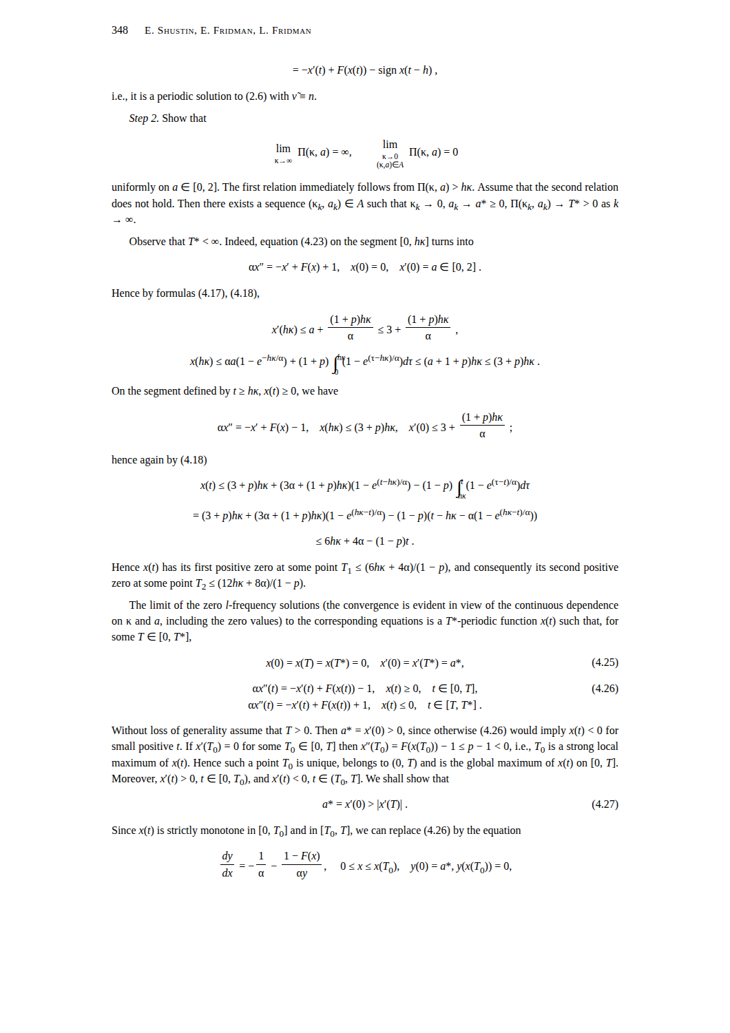348 E. Shustin, E. Fridman, L. Fridman
= −x′(t) + F(x(t)) − sign x(t − h) ,
i.e., it is a periodic solution to (2.6) with ν̃ ≡ n.
Step 2. Show that
lim κ→∞ Π(κ, a) = ∞, lim κ→0
(κ,a)∈A Π(κ, a) = 0
uniformly on a ∈ [0, 2]. The first relation immediately follows from Π(κ, a) > hκ. Assume that the second relation does not hold. Then there exists a sequence (κk, ak) ∈ A such that κk → 0, ak → a* ≥ 0, Π(κk, ak) → T* > 0 as k → ∞.
Observe that T* < ∞. Indeed, equation (4.23) on the segment [0, hκ] turns into
αx″ = −x′ + F(x) + 1, x(0) = 0, x′(0) = a ∈ [0, 2] .
Hence by formulas (4.17), (4.18),
x′(hκ) ≤ a + (1 + p)hκ α ≤ 3 + (1 + p)hκ α ,
x(hκ) ≤ αa(1 − e−hκ/α) + (1 + p) hκ∫0 (1 − e(τ−hκ)/α)dτ ≤ (a + 1 + p)hκ ≤ (3 + p)hκ .
On the segment defined by t ≥ hκ, x(t) ≥ 0, we have
αx″ = −x′ + F(x) − 1, x(hκ) ≤ (3 + p)hκ, x′(0) ≤ 3 + (1 + p)hκ α ;
hence again by (4.18)
x(t) ≤ (3 + p)hκ + (3α + (1 + p)hκ)(1 − e(t−hκ)/α) − (1 − p) t∫hκ (1 − e(τ−t)/α)dτ
= (3 + p)hκ + (3α + (1 + p)hκ)(1 − e(hκ−t)/α) − (1 − p)(t − hκ − α(1 − e(hκ−t)/α))
≤ 6hκ + 4α − (1 − p)t .
Hence x(t) has its first positive zero at some point T1 ≤ (6hκ + 4α)/(1 − p), and consequently its second positive zero at some point T2 ≤ (12hκ + 8α)/(1 − p).
The limit of the zero l-frequency solutions (the convergence is evident in view of the continuous dependence on κ and a, including the zero values) to the corresponding equations is a T*-periodic function x(t) such that, for some T ∈ [0, T*],
x(0) = x(T) = x(T*) = 0, x′(0) = x′(T*) = a*, (4.25)
αx″(t) = −x′(t) + F(x(t)) − 1, x(t) ≥ 0, t ∈ [0, T], (4.26)
αx″(t) = −x′(t) + F(x(t)) + 1, x(t) ≤ 0, t ∈ [T, T*] .
Without loss of generality assume that T > 0. Then a* = x′(0) > 0, since otherwise (4.26) would imply x(t) < 0 for small positive t. If x′(T0) = 0 for some T0 ∈ [0, T] then x″(T0) = F(x(T0)) − 1 ≤ p − 1 < 0, i.e., T0 is a strong local maximum of x(t). Hence such a point T0 is unique, belongs to (0, T) and is the global maximum of x(t) on [0, T]. Moreover, x′(t) > 0, t ∈ [0, T0), and x′(t) < 0, t ∈ (T0, T]. We shall show that
a* = x′(0) > |x′(T)| . (4.27)
Since x(t) is strictly monotone in [0, T0] and in [T0, T], we can replace (4.26) by the equation
dy dx = −1 α − 1 − F(x) αy, 0 ≤ x ≤ x(T0), y(0) = a*, y(x(T0)) = 0,